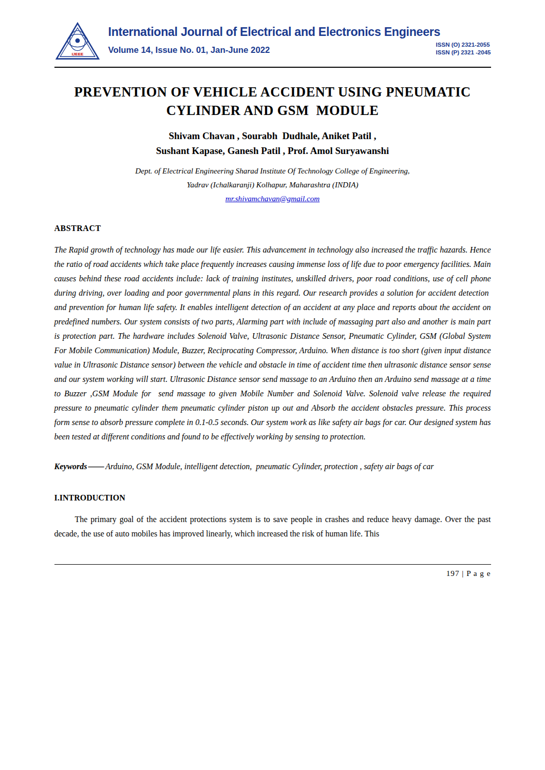IJEEE
International Journal of Electrical and Electronics Engineers
Volume 14, Issue No. 01, Jan-June 2022
ISSN (O) 2321-2055
ISSN (P) 2321 -2045
PREVENTION OF VEHICLE ACCIDENT USING PNEUMATIC CYLINDER AND GSM MODULE
Shivam Chavan , Sourabh Dudhale, Aniket Patil ,
Sushant Kapase, Ganesh Patil , Prof. Amol Suryawanshi
Dept. of Electrical Engineering Sharad Institute Of Technology College of Engineering,
Yadrav (Ichalkaranji) Kolhapur, Maharashtra (INDIA)
mr.shivamchavan@gmail.com
ABSTRACT
The Rapid growth of technology has made our life easier. This advancement in technology also increased the traffic hazards. Hence the ratio of road accidents which take place frequently increases causing immense loss of life due to poor emergency facilities. Main causes behind these road accidents include: lack of training institutes, unskilled drivers, poor road conditions, use of cell phone during driving, over loading and poor governmental plans in this regard. Our research provides a solution for accident detection and prevention for human life safety. It enables intelligent detection of an accident at any place and reports about the accident on predefined numbers. Our system consists of two parts, Alarming part with include of massaging part also and another is main part is protection part. The hardware includes Solenoid Valve, Ultrasonic Distance Sensor, Pneumatic Cylinder, GSM (Global System For Mobile Communication) Module, Buzzer, Reciprocating Compressor, Arduino. When distance is too short (given input distance value in Ultrasonic Distance sensor) between the vehicle and obstacle in time of accident time then ultrasonic distance sensor sense and our system working will start. Ultrasonic Distance sensor send massage to an Arduino then an Arduino send massage at a time to Buzzer ,GSM Module for send massage to given Mobile Number and Solenoid Valve. Solenoid valve release the required pressure to pneumatic cylinder them pneumatic cylinder piston up out and Absorb the accident obstacles pressure. This process form sense to absorb pressure complete in 0.1-0.5 seconds. Our system work as like safety air bags for car. Our designed system has been tested at different conditions and found to be effectively working by sensing to protection.
Keywords⸺ Arduino, GSM Module, intelligent detection, pneumatic Cylinder, protection , safety air bags of car
I.INTRODUCTION
The primary goal of the accident protections system is to save people in crashes and reduce heavy damage. Over the past decade, the use of auto mobiles has improved linearly, which increased the risk of human life. This
197 | P a g e